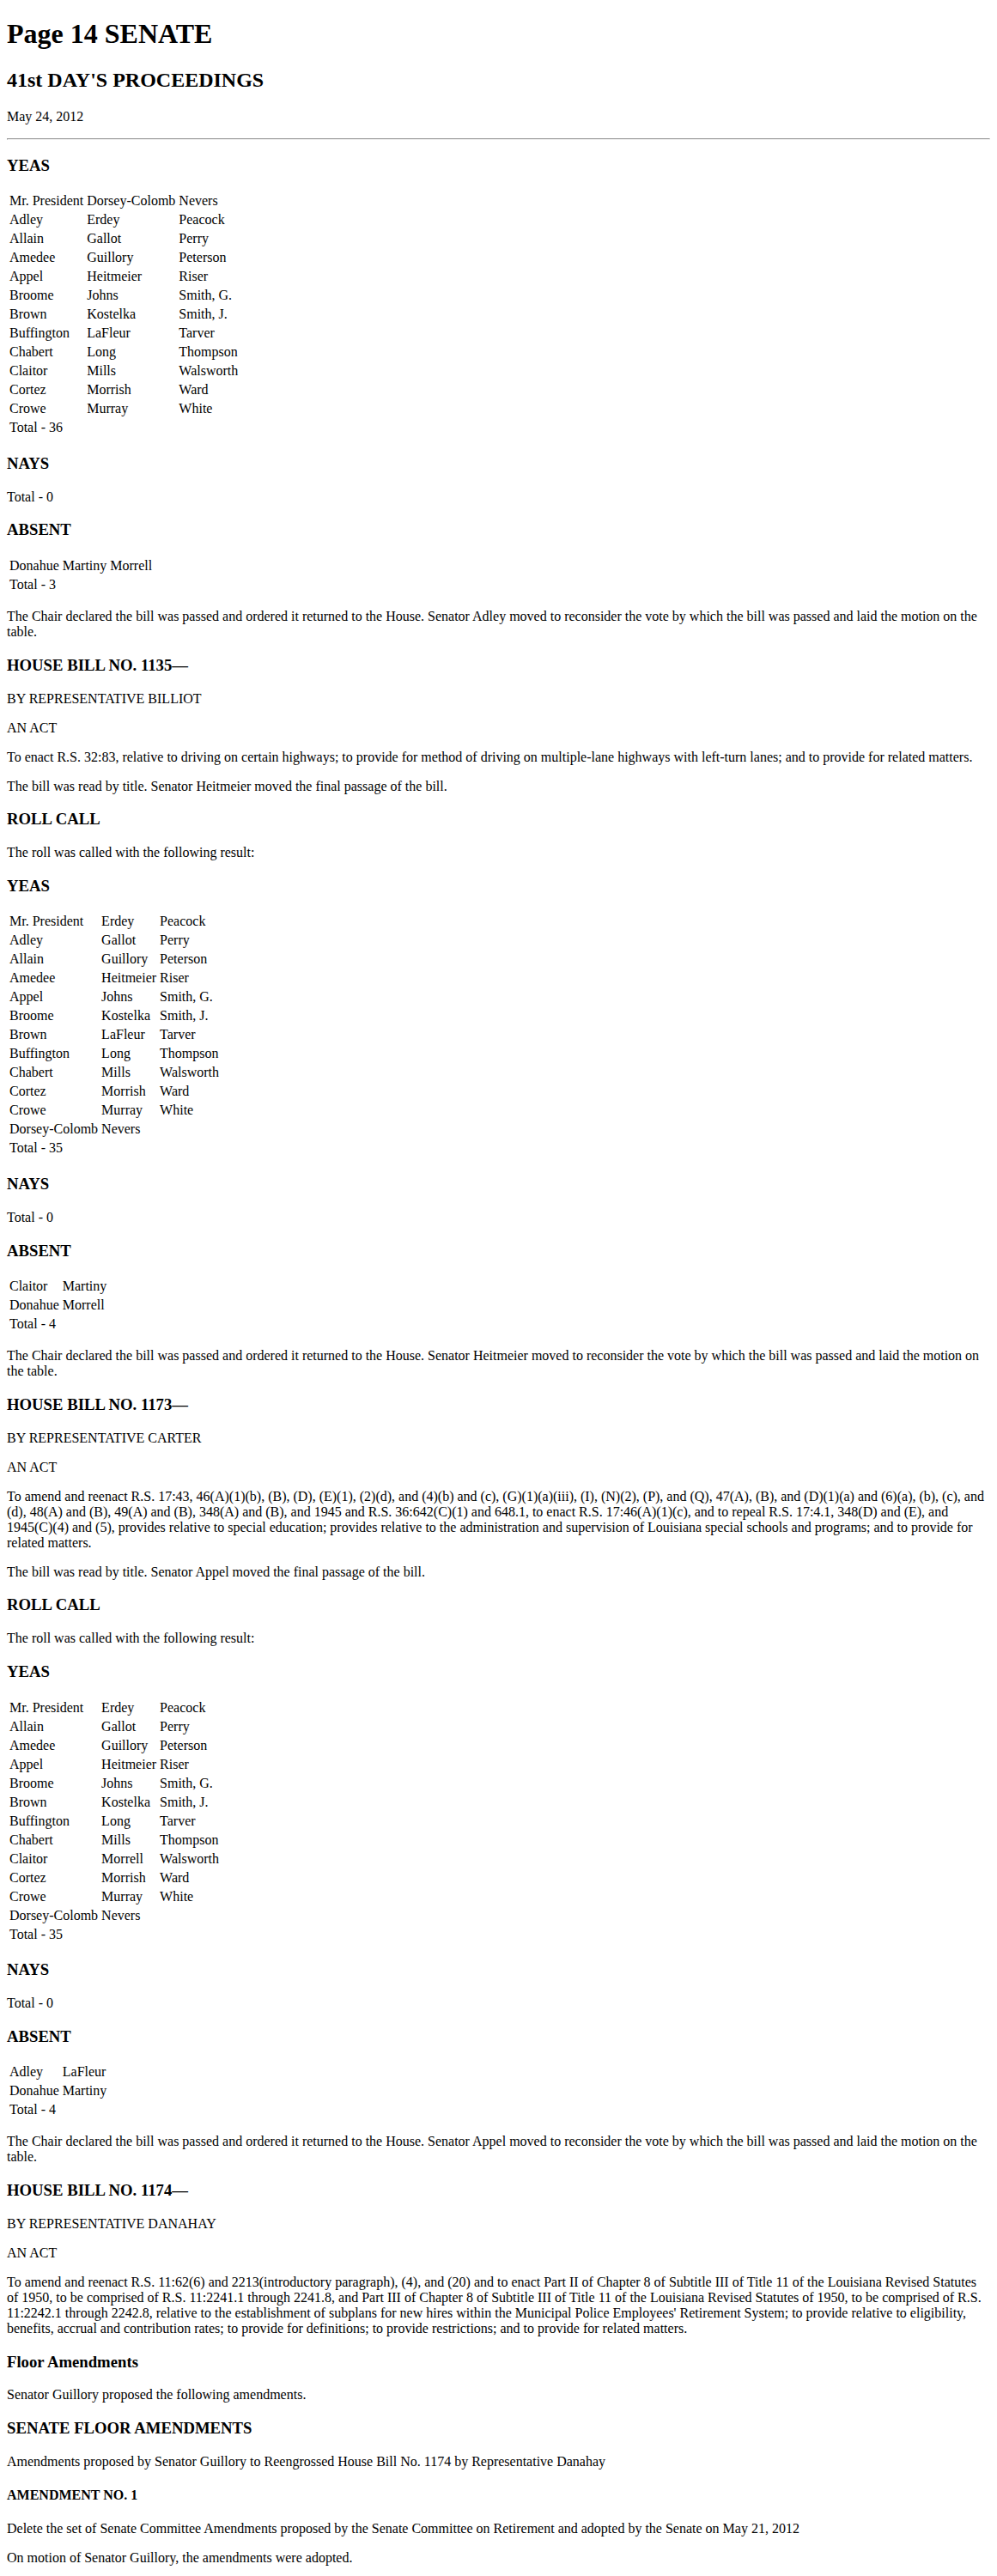Page 14 SENATE
41st DAY'S PROCEEDINGS
May 24, 2012
YEAS
| Mr. President | Dorsey-Colomb | Nevers |
| Adley | Erdey | Peacock |
| Allain | Gallot | Perry |
| Amedee | Guillory | Peterson |
| Appel | Heitmeier | Riser |
| Broome | Johns | Smith, G. |
| Brown | Kostelka | Smith, J. |
| Buffington | LaFleur | Tarver |
| Chabert | Long | Thompson |
| Claitor | Mills | Walsworth |
| Cortez | Morrish | Ward |
| Crowe | Murray | White |
| Total - 36 | | |
NAYS
Total - 0
ABSENT
| Donahue | Martiny | Morrell |
| Total - 3 | | |
The Chair declared the bill was passed and ordered it returned to the House. Senator Adley moved to reconsider the vote by which the bill was passed and laid the motion on the table.
HOUSE BILL NO. 1135—
BY REPRESENTATIVE BILLIOT
AN ACT
To enact R.S. 32:83, relative to driving on certain highways; to provide for method of driving on multiple-lane highways with left-turn lanes; and to provide for related matters.
The bill was read by title. Senator Heitmeier moved the final passage of the bill.
ROLL CALL
The roll was called with the following result:
YEAS
| Mr. President | Erdey | Peacock |
| Adley | Gallot | Perry |
| Allain | Guillory | Peterson |
| Amedee | Heitmeier | Riser |
| Appel | Johns | Smith, G. |
| Broome | Kostelka | Smith, J. |
| Brown | LaFleur | Tarver |
| Buffington | Long | Thompson |
| Chabert | Mills | Walsworth |
| Cortez | Morrish | Ward |
| Crowe | Murray | White |
| Dorsey-Colomb | Nevers | |
| Total - 35 | | |
NAYS
Total - 0
ABSENT
| Claitor | Martiny |
| Donahue | Morrell |
| Total - 4 | |
The Chair declared the bill was passed and ordered it returned to the House. Senator Heitmeier moved to reconsider the vote by which the bill was passed and laid the motion on the table.
HOUSE BILL NO. 1173—
BY REPRESENTATIVE CARTER
AN ACT
To amend and reenact R.S. 17:43, 46(A)(1)(b), (B), (D), (E)(1), (2)(d), and (4)(b) and (c), (G)(1)(a)(iii), (I), (N)(2), (P), and (Q), 47(A), (B), and (D)(1)(a) and (6)(a), (b), (c), and (d), 48(A) and (B), 49(A) and (B), 348(A) and (B), and 1945 and R.S. 36:642(C)(1) and 648.1, to enact R.S. 17:46(A)(1)(c), and to repeal R.S. 17:4.1, 348(D) and (E), and 1945(C)(4) and (5), provides relative to special education; provides relative to the administration and supervision of Louisiana special schools and programs; and to provide for related matters.
The bill was read by title. Senator Appel moved the final passage of the bill.
ROLL CALL
The roll was called with the following result:
YEAS
| Mr. President | Erdey | Peacock |
| Allain | Gallot | Perry |
| Amedee | Guillory | Peterson |
| Appel | Heitmeier | Riser |
| Broome | Johns | Smith, G. |
| Brown | Kostelka | Smith, J. |
| Buffington | Long | Tarver |
| Chabert | Mills | Thompson |
| Claitor | Morrell | Walsworth |
| Cortez | Morrish | Ward |
| Crowe | Murray | White |
| Dorsey-Colomb | Nevers | |
| Total - 35 | | |
NAYS
Total - 0
ABSENT
| Adley | LaFleur |
| Donahue | Martiny |
| Total - 4 | |
The Chair declared the bill was passed and ordered it returned to the House. Senator Appel moved to reconsider the vote by which the bill was passed and laid the motion on the table.
HOUSE BILL NO. 1174—
BY REPRESENTATIVE DANAHAY
AN ACT
To amend and reenact R.S. 11:62(6) and 2213(introductory paragraph), (4), and (20) and to enact Part II of Chapter 8 of Subtitle III of Title 11 of the Louisiana Revised Statutes of 1950, to be comprised of R.S. 11:2241.1 through 2241.8, and Part III of Chapter 8 of Subtitle III of Title 11 of the Louisiana Revised Statutes of 1950, to be comprised of R.S. 11:2242.1 through 2242.8, relative to the establishment of subplans for new hires within the Municipal Police Employees' Retirement System; to provide relative to eligibility, benefits, accrual and contribution rates; to provide for definitions; to provide restrictions; and to provide for related matters.
Floor Amendments
Senator Guillory proposed the following amendments.
SENATE FLOOR AMENDMENTS
Amendments proposed by Senator Guillory to Reengrossed House Bill No. 1174 by Representative Danahay
AMENDMENT NO. 1
Delete the set of Senate Committee Amendments proposed by the Senate Committee on Retirement and adopted by the Senate on May 21, 2012
On motion of Senator Guillory, the amendments were adopted.
1434